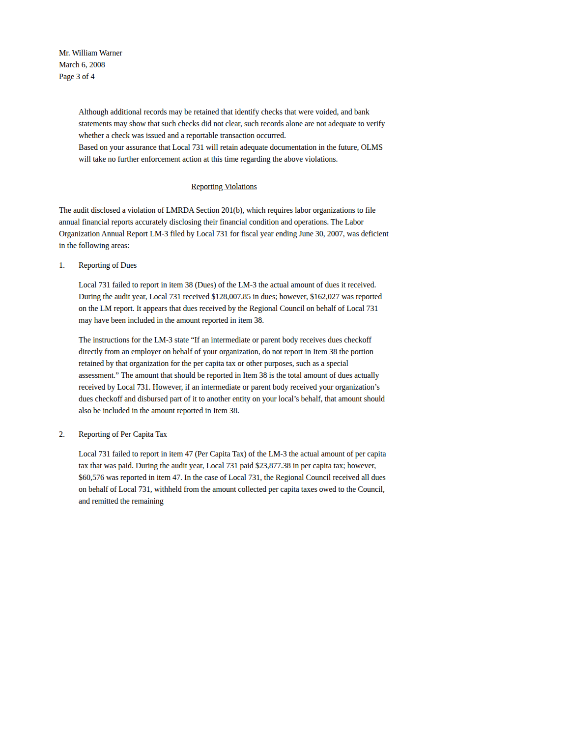Mr. William Warner
March 6, 2008
Page 3 of 4
Although additional records may be retained that identify checks that were voided, and bank statements may show that such checks did not clear, such records alone are not adequate to verify whether a check was issued and a reportable transaction occurred.
Based on your assurance that Local 731 will retain adequate documentation in the future, OLMS will take no further enforcement action at this time regarding the above violations.
Reporting Violations
The audit disclosed a violation of LMRDA Section 201(b), which requires labor organizations to file annual financial reports accurately disclosing their financial condition and operations. The Labor Organization Annual Report LM-3 filed by Local 731 for fiscal year ending June 30, 2007, was deficient in the following areas:
Reporting of Dues
Local 731 failed to report in item 38 (Dues) of the LM-3 the actual amount of dues it received. During the audit year, Local 731 received $128,007.85 in dues; however, $162,027 was reported on the LM report. It appears that dues received by the Regional Council on behalf of Local 731 may have been included in the amount reported in item 38.
The instructions for the LM-3 state “If an intermediate or parent body receives dues checkoff directly from an employer on behalf of your organization, do not report in Item 38 the portion retained by that organization for the per capita tax or other purposes, such as a special assessment.” The amount that should be reported in Item 38 is the total amount of dues actually received by Local 731. However, if an intermediate or parent body received your organization’s dues checkoff and disbursed part of it to another entity on your local’s behalf, that amount should also be included in the amount reported in Item 38.
Reporting of Per Capita Tax
Local 731 failed to report in item 47 (Per Capita Tax) of the LM-3 the actual amount of per capita tax that was paid. During the audit year, Local 731 paid $23,877.38 in per capita tax; however, $60,576 was reported in item 47. In the case of Local 731, the Regional Council received all dues on behalf of Local 731, withheld from the amount collected per capita taxes owed to the Council, and remitted the remaining